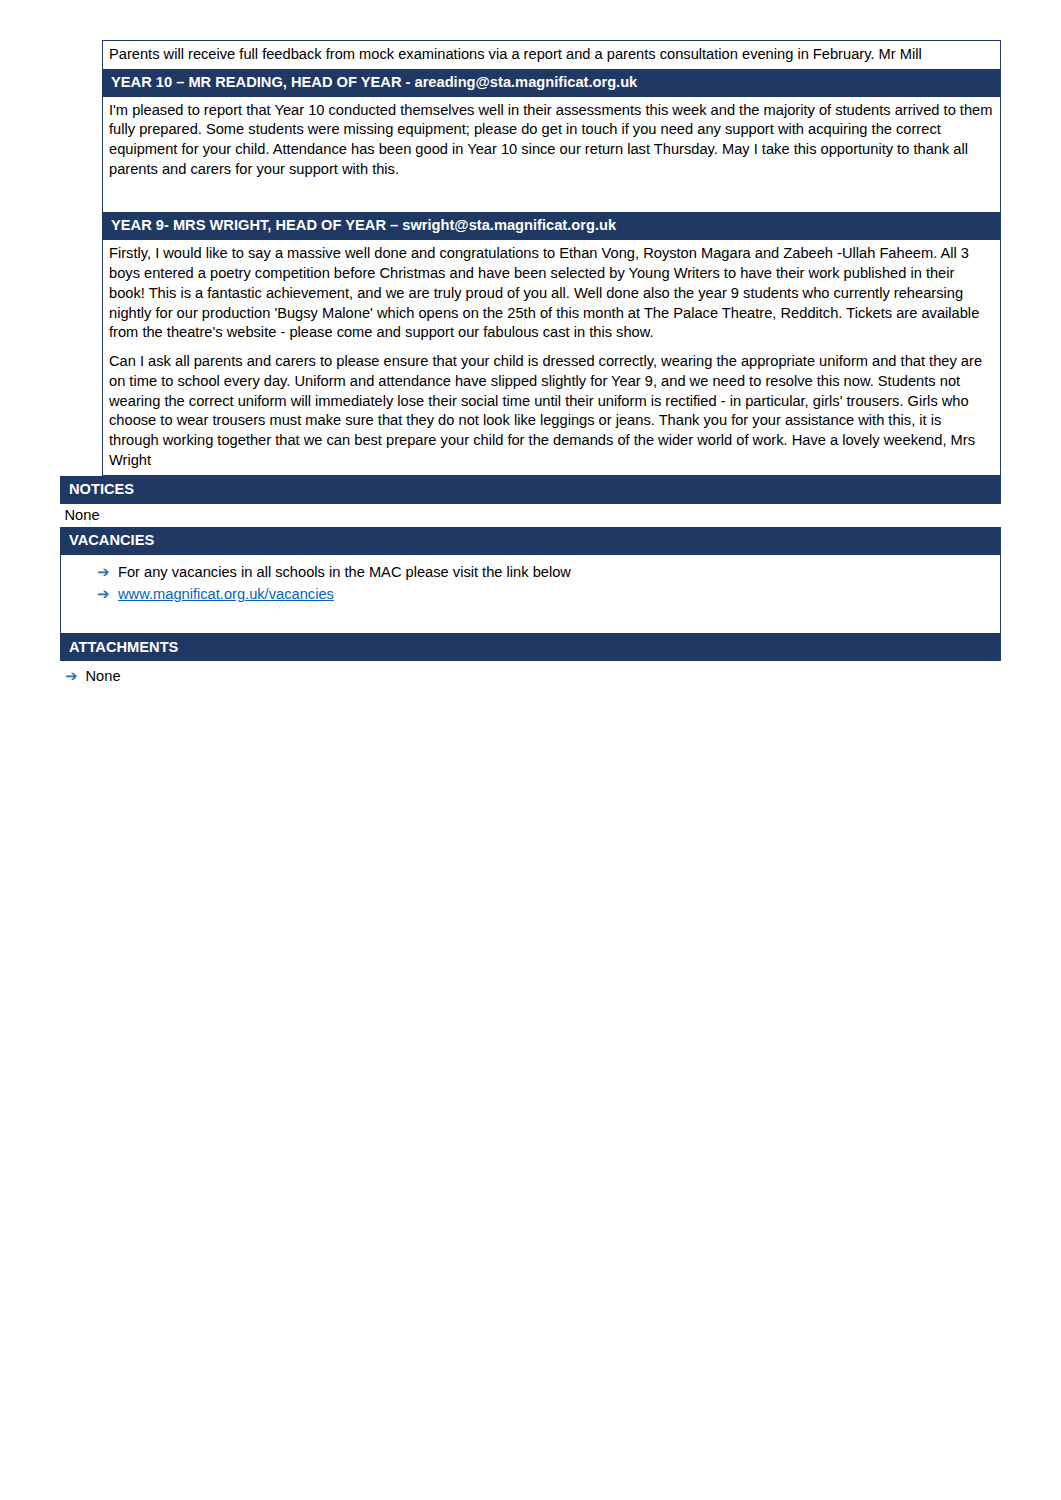| | Parents will receive full feedback from mock examinations via a report and a parents consultation evening in February. Mr Mill |
| | YEAR 10 – MR READING, HEAD OF YEAR - areading@sta.magnificat.org.uk |
| | I'm pleased to report that Year 10 conducted themselves well in their assessments this week and the majority of students arrived to them fully prepared. Some students were missing equipment; please do get in touch if you need any support with acquiring the correct equipment for your child. Attendance has been good in Year 10 since our return last Thursday. May I take this opportunity to thank all parents and carers for your support with this. |
| | YEAR 9- MRS WRIGHT, HEAD OF YEAR – swright@sta.magnificat.org.uk |
| | Firstly, I would like to say a massive well done and congratulations to Ethan Vong, Royston Magara and Zabeeh -Ullah Faheem. All 3 boys entered a poetry competition before Christmas and have been selected by Young Writers to have their work published in their book! This is a fantastic achievement, and we are truly proud of you all. Well done also the year 9 students who currently rehearsing nightly for our production 'Bugsy Malone' which opens on the 25th of this month at The Palace Theatre, Redditch. Tickets are available from the theatre's website - please come and support our fabulous cast in this show. Can I ask all parents and carers to please ensure that your child is dressed correctly, wearing the appropriate uniform and that they are on time to school every day. Uniform and attendance have slipped slightly for Year 9, and we need to resolve this now. Students not wearing the correct uniform will immediately lose their social time until their uniform is rectified - in particular, girls' trousers. Girls who choose to wear trousers must make sure that they do not look like leggings or jeans. Thank you for your assistance with this, it is through working together that we can best prepare your child for the demands of the wider world of work. Have a lovely weekend, Mrs Wright |
| NOTICES |
| None |
| VACANCIES |
| For any vacancies in all schools in the MAC please visit the link below www.magnificat.org.uk/vacancies |
| ATTACHMENTS |
| None |